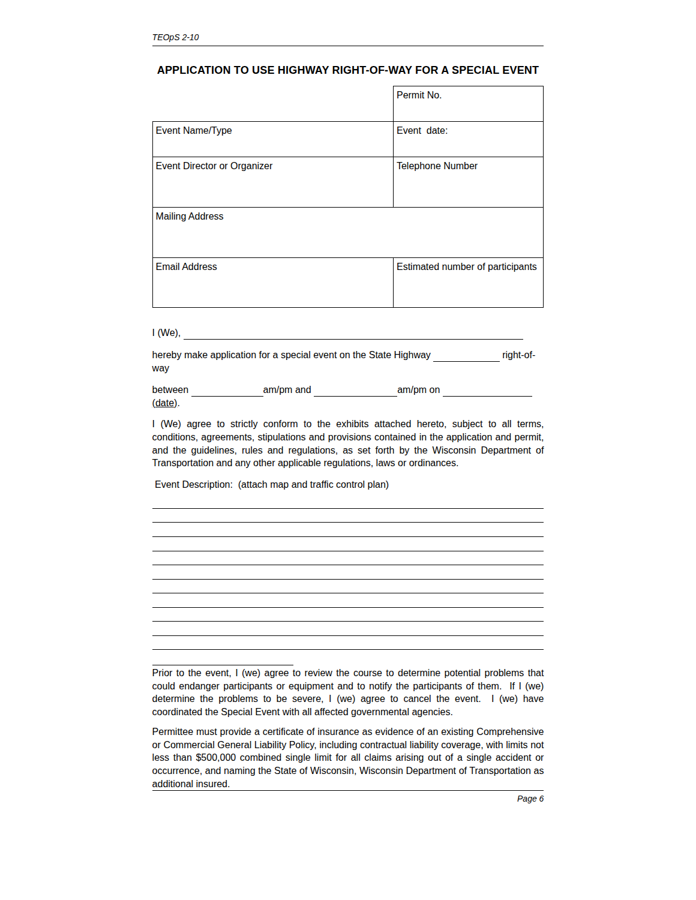TEOpS 2-10
APPLICATION TO USE HIGHWAY RIGHT-OF-WAY FOR A SPECIAL EVENT
| | Permit No. |
| Event Name/Type | Event date: |
| Event Director or Organizer | Telephone Number |
| Mailing Address |
| Email Address | Estimated number of participants |
I (We),
hereby make application for a special event on the State Highway right-of-way
between am/pm and am/pm on (date).
I (We) agree to strictly conform to the exhibits attached hereto, subject to all terms, conditions, agreements, stipulations and provisions contained in the application and permit, and the guidelines, rules and regulations, as set forth by the Wisconsin Department of Transportation and any other applicable regulations, laws or ordinances.
Event Description: (attach map and traffic control plan)
Prior to the event, I (we) agree to review the course to determine potential problems that could endanger participants or equipment and to notify the participants of them. If I (we) determine the problems to be severe, I (we) agree to cancel the event. I (we) have coordinated the Special Event with all affected governmental agencies.
Permittee must provide a certificate of insurance as evidence of an existing Comprehensive or Commercial General Liability Policy, including contractual liability coverage, with limits not less than $500,000 combined single limit for all claims arising out of a single accident or occurrence, and naming the State of Wisconsin, Wisconsin Department of Transportation as additional insured.
Page 6